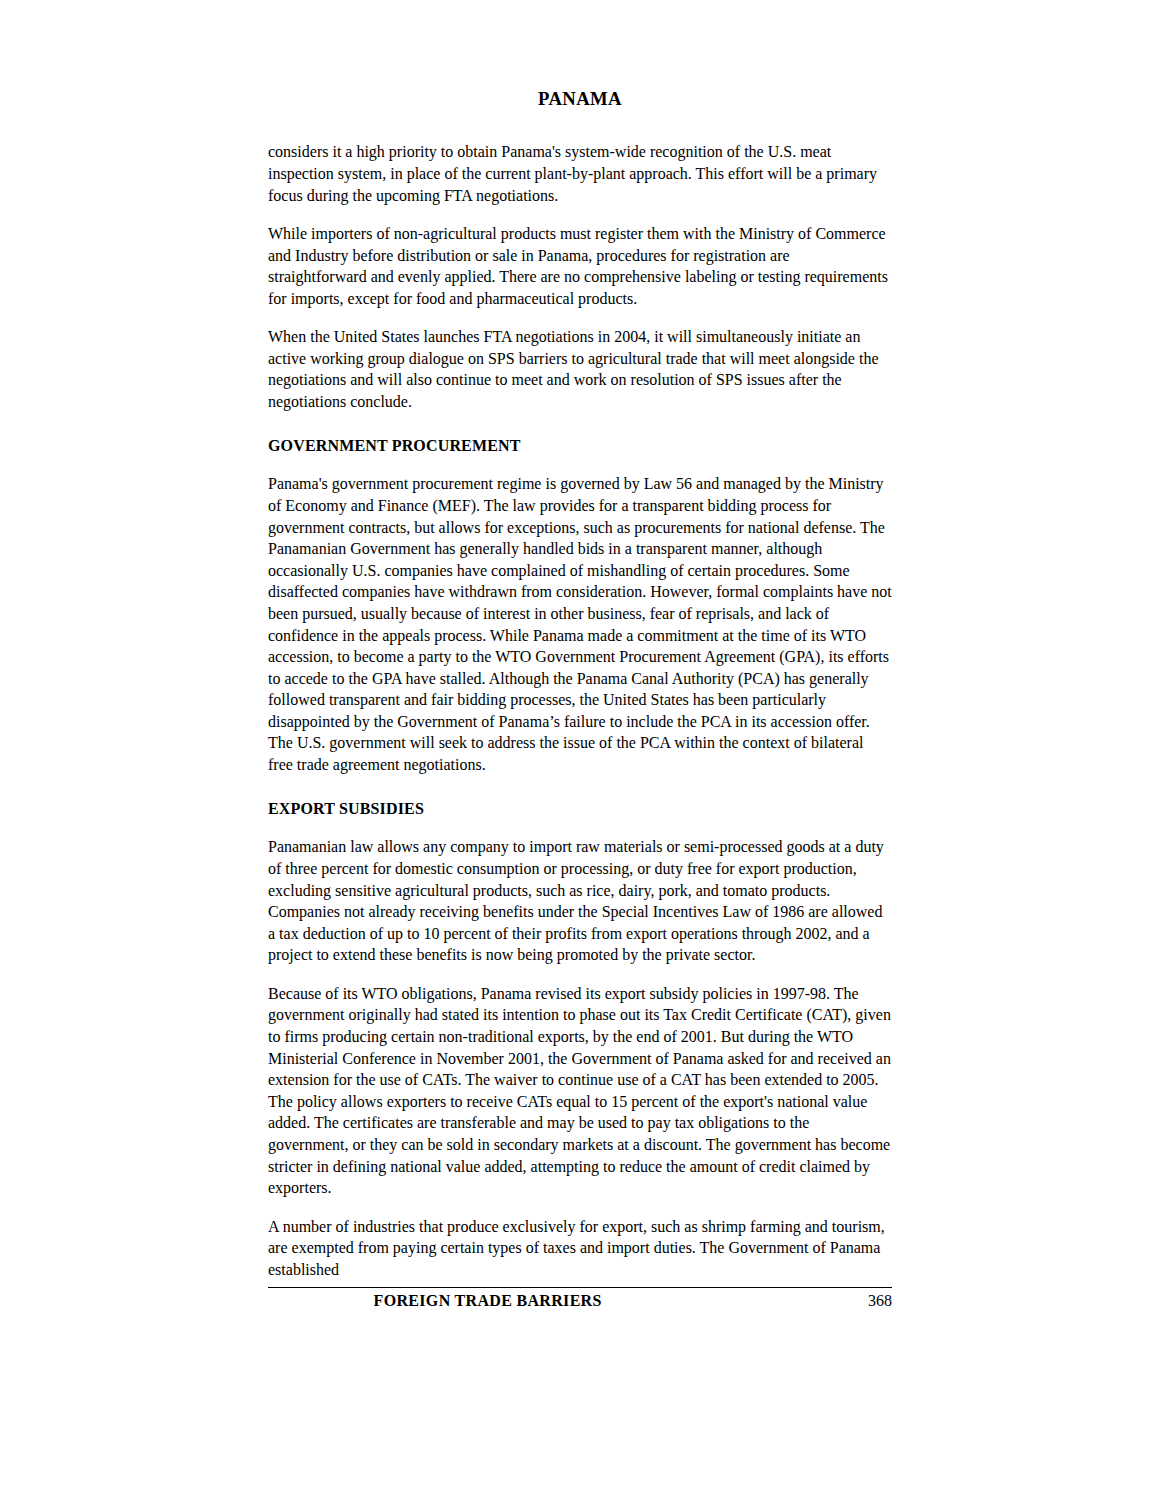PANAMA
considers it a high priority to obtain Panama's system-wide recognition of the U.S. meat inspection system, in place of the current plant-by-plant approach. This effort will be a primary focus during the upcoming FTA negotiations.
While importers of non-agricultural products must register them with the Ministry of Commerce and Industry before distribution or sale in Panama, procedures for registration are straightforward and evenly applied. There are no comprehensive labeling or testing requirements for imports, except for food and pharmaceutical products.
When the United States launches FTA negotiations in 2004, it will simultaneously initiate an active working group dialogue on SPS barriers to agricultural trade that will meet alongside the negotiations and will also continue to meet and work on resolution of SPS issues after the negotiations conclude.
GOVERNMENT PROCUREMENT
Panama's government procurement regime is governed by Law 56 and managed by the Ministry of Economy and Finance (MEF). The law provides for a transparent bidding process for government contracts, but allows for exceptions, such as procurements for national defense. The Panamanian Government has generally handled bids in a transparent manner, although occasionally U.S. companies have complained of mishandling of certain procedures. Some disaffected companies have withdrawn from consideration. However, formal complaints have not been pursued, usually because of interest in other business, fear of reprisals, and lack of confidence in the appeals process. While Panama made a commitment at the time of its WTO accession, to become a party to the WTO Government Procurement Agreement (GPA), its efforts to accede to the GPA have stalled. Although the Panama Canal Authority (PCA) has generally followed transparent and fair bidding processes, the United States has been particularly disappointed by the Government of Panama’s failure to include the PCA in its accession offer. The U.S. government will seek to address the issue of the PCA within the context of bilateral free trade agreement negotiations.
EXPORT SUBSIDIES
Panamanian law allows any company to import raw materials or semi-processed goods at a duty of three percent for domestic consumption or processing, or duty free for export production, excluding sensitive agricultural products, such as rice, dairy, pork, and tomato products. Companies not already receiving benefits under the Special Incentives Law of 1986 are allowed a tax deduction of up to 10 percent of their profits from export operations through 2002, and a project to extend these benefits is now being promoted by the private sector.
Because of its WTO obligations, Panama revised its export subsidy policies in 1997-98. The government originally had stated its intention to phase out its Tax Credit Certificate (CAT), given to firms producing certain non-traditional exports, by the end of 2001. But during the WTO Ministerial Conference in November 2001, the Government of Panama asked for and received an extension for the use of CATs. The waiver to continue use of a CAT has been extended to 2005. The policy allows exporters to receive CATs equal to 15 percent of the export's national value added. The certificates are transferable and may be used to pay tax obligations to the government, or they can be sold in secondary markets at a discount. The government has become stricter in defining national value added, attempting to reduce the amount of credit claimed by exporters.
A number of industries that produce exclusively for export, such as shrimp farming and tourism, are exempted from paying certain types of taxes and import duties. The Government of Panama established
FOREIGN TRADE BARRIERS 368